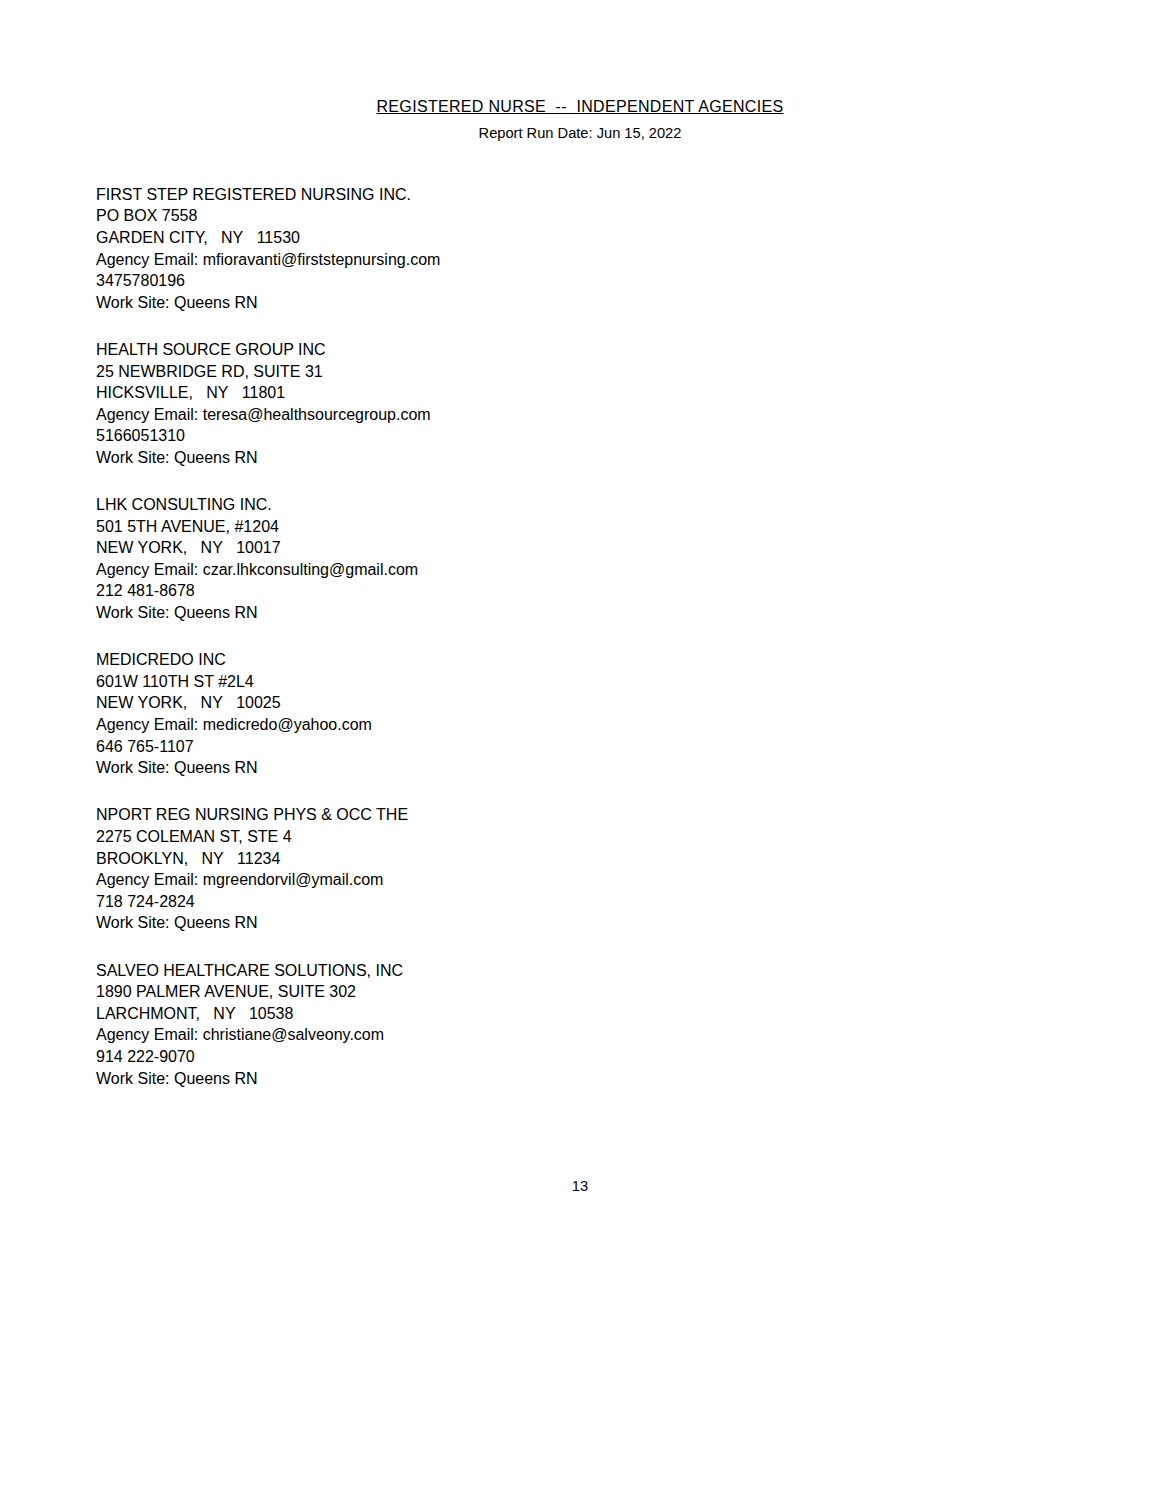REGISTERED NURSE -- INDEPENDENT AGENCIES
Report Run Date: Jun 15, 2022
FIRST STEP REGISTERED NURSING INC.
PO BOX 7558
GARDEN CITY, NY 11530
Agency Email: mfioravanti@firststepnursing.com
3475780196
Work Site: Queens RN
HEALTH SOURCE GROUP INC
25 NEWBRIDGE RD, SUITE 31
HICKSVILLE, NY 11801
Agency Email: teresa@healthsourcegroup.com
5166051310
Work Site: Queens RN
LHK CONSULTING INC.
501 5TH AVENUE, #1204
NEW YORK, NY 10017
Agency Email: czar.lhkconsulting@gmail.com
212 481-8678
Work Site: Queens RN
MEDICREDO INC
601W 110TH ST #2L4
NEW YORK, NY 10025
Agency Email: medicredo@yahoo.com
646 765-1107
Work Site: Queens RN
NPORT REG NURSING PHYS & OCC THE
2275 COLEMAN ST, STE 4
BROOKLYN, NY 11234
Agency Email: mgreendorvil@ymail.com
718 724-2824
Work Site: Queens RN
SALVEO HEALTHCARE SOLUTIONS, INC
1890 PALMER AVENUE, SUITE 302
LARCHMONT, NY 10538
Agency Email: christiane@salveony.com
914 222-9070
Work Site: Queens RN
13